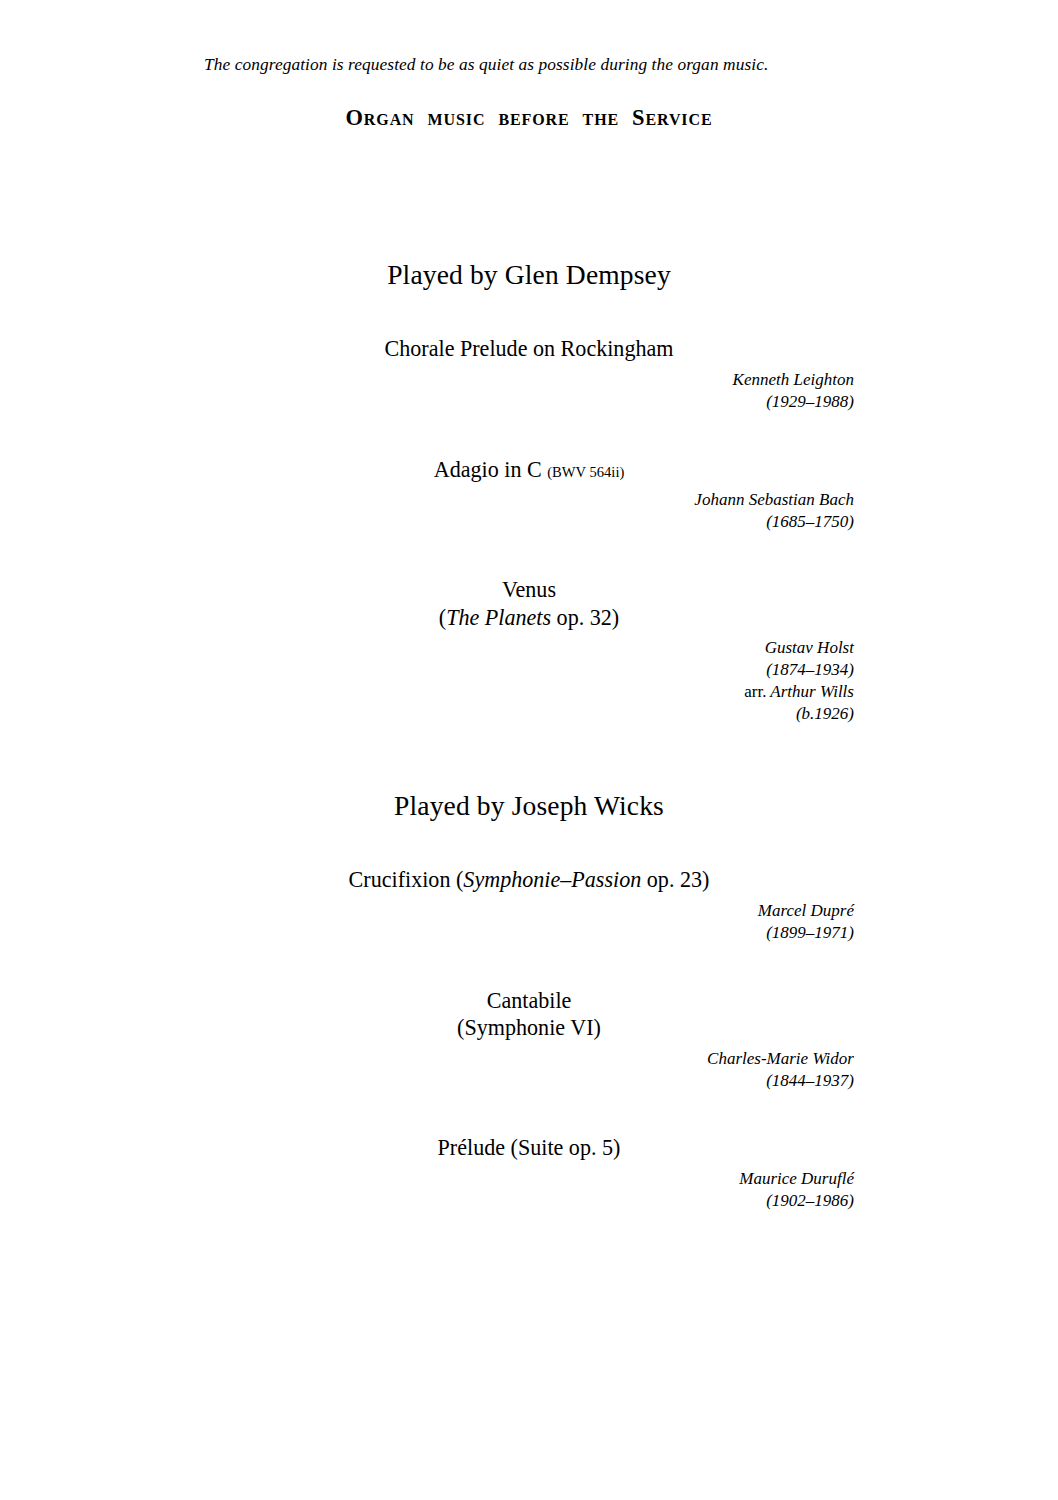The congregation is requested to be as quiet as possible during the organ music.
Organ music before the Service
Played by Glen Dempsey
Chorale Prelude on Rockingham
Kenneth Leighton
(1929–1988)
Adagio in C (BWV 564ii)
Johann Sebastian Bach
(1685–1750)
Venus
(The Planets op. 32)
Gustav Holst
(1874–1934)
arr. Arthur Wills
(b.1926)
Played by Joseph Wicks
Crucifixion (Symphonie–Passion op. 23)
Marcel Dupré
(1899–1971)
Cantabile
(Symphonie VI)
Charles-Marie Widor
(1844–1937)
Prélude (Suite op. 5)
Maurice Duruflé
(1902–1986)